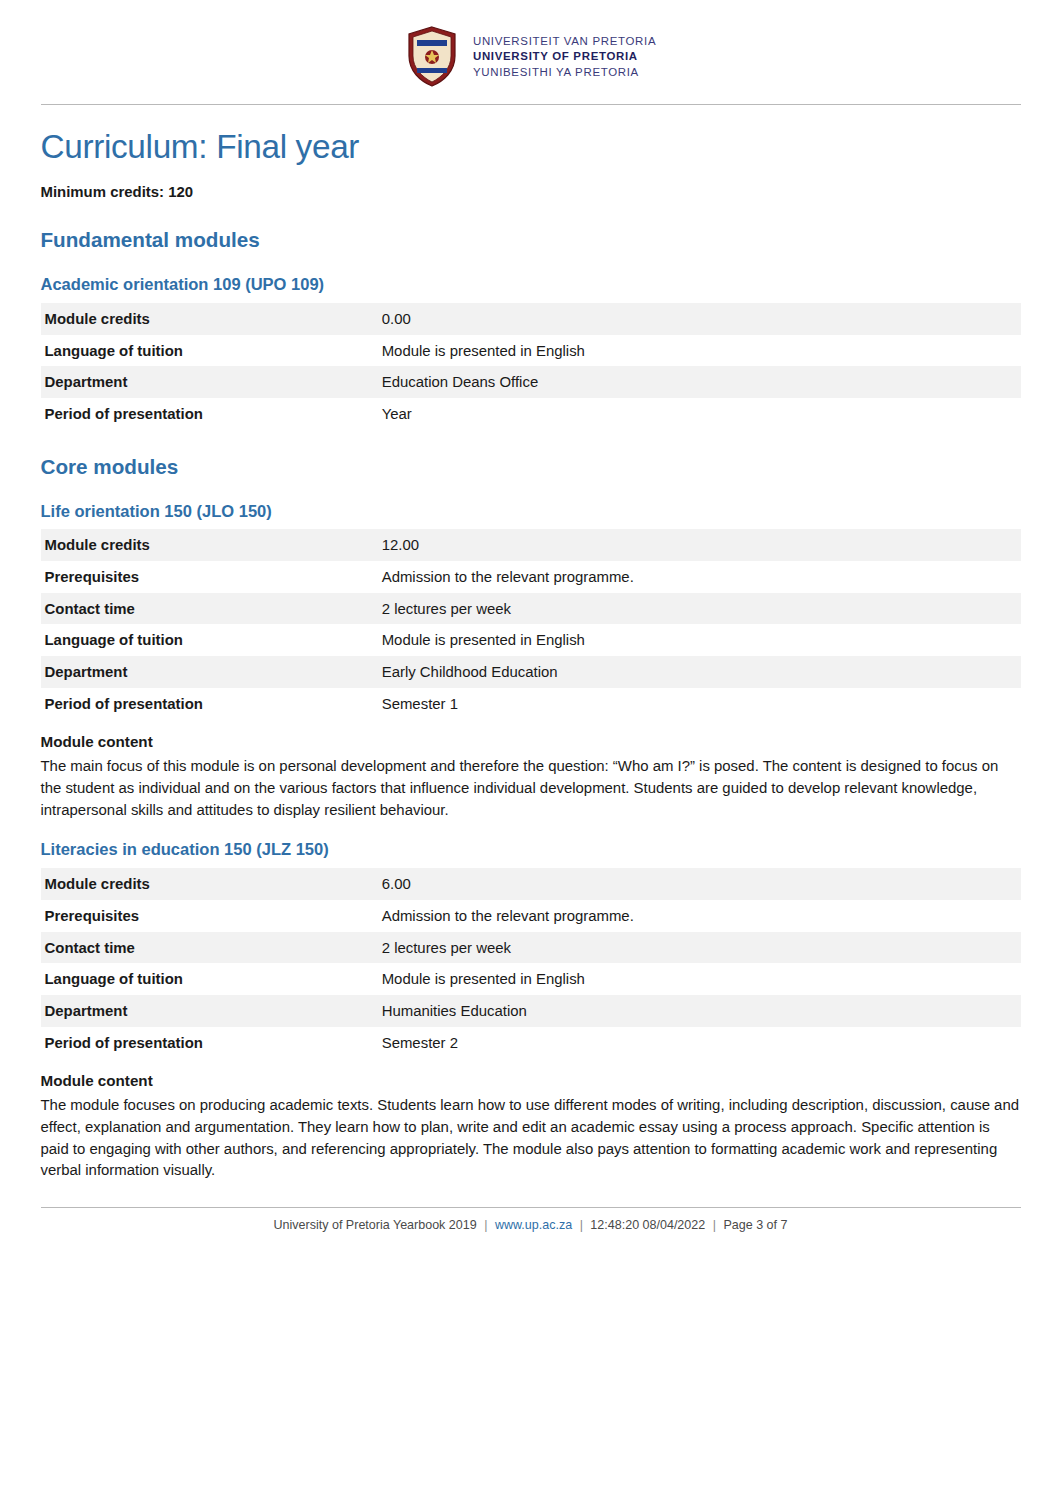Universiteit van Pretoria
University of Pretoria
Yunibesithi ya Pretoria
Curriculum: Final year
Minimum credits: 120
Fundamental modules
Academic orientation 109 (UPO 109)
| Module credits | 0.00 |
| Language of tuition | Module is presented in English |
| Department | Education Deans Office |
| Period of presentation | Year |
Core modules
Life orientation 150 (JLO 150)
| Module credits | 12.00 |
| Prerequisites | Admission to the relevant programme. |
| Contact time | 2 lectures per week |
| Language of tuition | Module is presented in English |
| Department | Early Childhood Education |
| Period of presentation | Semester 1 |
Module content
The main focus of this module is on personal development and therefore the question: “Who am I?” is posed. The content is designed to focus on the student as individual and on the various factors that influence individual development. Students are guided to develop relevant knowledge, intrapersonal skills and attitudes to display resilient behaviour.
Literacies in education 150 (JLZ 150)
| Module credits | 6.00 |
| Prerequisites | Admission to the relevant programme. |
| Contact time | 2 lectures per week |
| Language of tuition | Module is presented in English |
| Department | Humanities Education |
| Period of presentation | Semester 2 |
Module content
The module focuses on producing academic texts. Students learn how to use different modes of writing, including description, discussion, cause and effect, explanation and argumentation. They learn how to plan, write and edit an academic essay using a process approach. Specific attention is paid to engaging with other authors, and referencing appropriately. The module also pays attention to formatting academic work and representing verbal information visually.
University of Pretoria Yearbook 2019 | www.up.ac.za | 12:48:20 08/04/2022 | Page 3 of 7